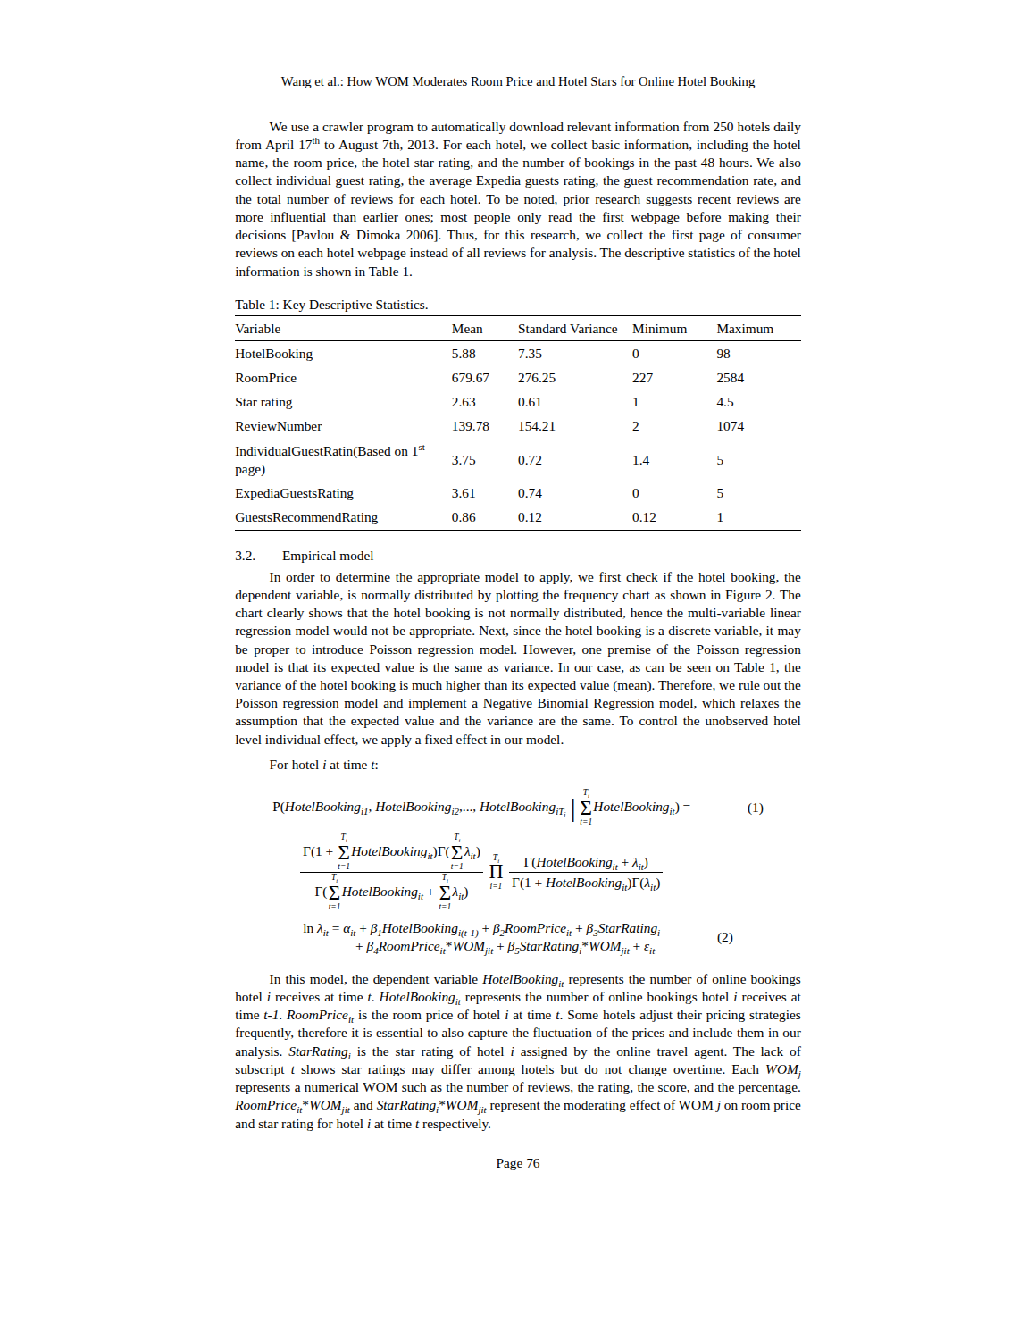Wang et al.: How WOM Moderates Room Price and Hotel Stars for Online Hotel Booking
We use a crawler program to automatically download relevant information from 250 hotels daily from April 17th to August 7th, 2013. For each hotel, we collect basic information, including the hotel name, the room price, the hotel star rating, and the number of bookings in the past 48 hours. We also collect individual guest rating, the average Expedia guests rating, the guest recommendation rate, and the total number of reviews for each hotel. To be noted, prior research suggests recent reviews are more influential than earlier ones; most people only read the first webpage before making their decisions [Pavlou & Dimoka 2006]. Thus, for this research, we collect the first page of consumer reviews on each hotel webpage instead of all reviews for analysis. The descriptive statistics of the hotel information is shown in Table 1.
Table 1: Key Descriptive Statistics.
| Variable | Mean | Standard Variance | Minimum | Maximum |
| --- | --- | --- | --- | --- |
| HotelBooking | 5.88 | 7.35 | 0 | 98 |
| RoomPrice | 679.67 | 276.25 | 227 | 2584 |
| Star rating | 2.63 | 0.61 | 1 | 4.5 |
| ReviewNumber | 139.78 | 154.21 | 2 | 1074 |
| IndividualGuestRatin(Based on 1 st page) | 3.75 | 0.72 | 1.4 | 5 |
| ExpediaGuestsRating | 3.61 | 0.74 | 0 | 5 |
| GuestsRecommendRating | 0.86 | 0.12 | 0.12 | 1 |
3.2. Empirical model
In order to determine the appropriate model to apply, we first check if the hotel booking, the dependent variable, is normally distributed by plotting the frequency chart as shown in Figure 2. The chart clearly shows that the hotel booking is not normally distributed, hence the multi-variable linear regression model would not be appropriate. Next, since the hotel booking is a discrete variable, it may be proper to introduce Poisson regression model. However, one premise of the Poisson regression model is that its expected value is the same as variance. In our case, as can be seen on Table 1, the variance of the hotel booking is much higher than its expected value (mean). Therefore, we rule out the Poisson regression model and implement a Negative Binomial Regression model, which relaxes the assumption that the expected value and the variance are the same. To control the unobserved hotel level individual effect, we apply a fixed effect in our model.
For hotel i at time t:
P(HotelBookingi1, HotelBookingi2,..., HotelBookingiTi|Ti Σt=1 HotelBookingit) =
(1)
Γ(1 + Ti Σt=1 HotelBookingit)Γ(Ti Σt=1 λit) Γ(Ti Σt=1 HotelBookingit + Ti Σt=1 λit) Ti Πi=1 Γ(HotelBookingit + λit) Γ(1 + HotelBookingit)Γ(λit)
ln λit = αit + β1HotelBookingi(t-1) + β2RoomPriceit + β3StarRatingi + β4RoomPriceit*WOMjit + β5StarRatingi*WOMjit + εit
(2)
In this model, the dependent variable HotelBookingit represents the number of online bookings hotel i receives at time t. HotelBookingit represents the number of online bookings hotel i receives at time t-1. RoomPriceit is the room price of hotel i at time t. Some hotels adjust their pricing strategies frequently, therefore it is essential to also capture the fluctuation of the prices and include them in our analysis. StarRatingi is the star rating of hotel i assigned by the online travel agent. The lack of subscript t shows star ratings may differ among hotels but do not change overtime. Each WOMj represents a numerical WOM such as the number of reviews, the rating, the score, and the percentage. RoomPriceit*WOMjit and StarRatingi*WOMjit represent the moderating effect of WOM j on room price and star rating for hotel i at time t respectively.
Page 76